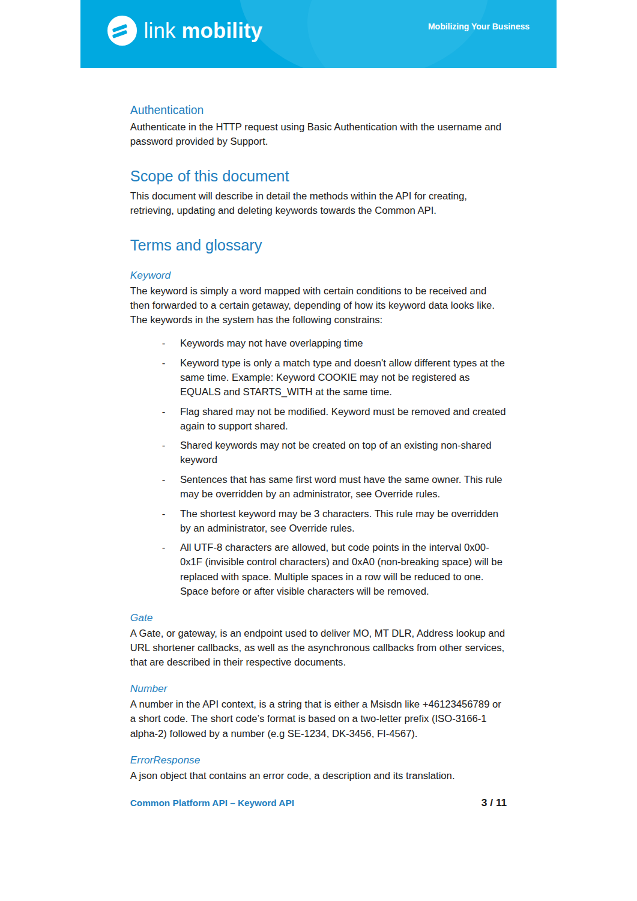link mobility
Mobilizing Your Business
Authentication
Authenticate in the HTTP request using Basic Authentication with the username and password provided by Support.
Scope of this document
This document will describe in detail the methods within the API for creating, retrieving, updating and deleting keywords towards the Common API.
Terms and glossary
Keyword
The keyword is simply a word mapped with certain conditions to be received and then forwarded to a certain getaway, depending of how its keyword data looks like. The keywords in the system has the following constrains:
Keywords may not have overlapping time
Keyword type is only a match type and doesn't allow different types at the same time. Example: Keyword COOKIE may not be registered as EQUALS and STARTS_WITH at the same time.
Flag shared may not be modified. Keyword must be removed and created again to support shared.
Shared keywords may not be created on top of an existing non-shared keyword
Sentences that has same first word must have the same owner. This rule may be overridden by an administrator, see Override rules.
The shortest keyword may be 3 characters. This rule may be overridden by an administrator, see Override rules.
All UTF-8 characters are allowed, but code points in the interval 0x00-0x1F (invisible control characters) and 0xA0 (non-breaking space) will be replaced with space. Multiple spaces in a row will be reduced to one. Space before or after visible characters will be removed.
Gate
A Gate, or gateway, is an endpoint used to deliver MO, MT DLR, Address lookup and URL shortener callbacks, as well as the asynchronous callbacks from other services, that are described in their respective documents.
Number
A number in the API context, is a string that is either a Msisdn like +46123456789 or a short code. The short code’s format is based on a two-letter prefix (ISO-3166-1 alpha-2) followed by a number (e.g SE-1234, DK-3456, FI-4567).
ErrorResponse
A json object that contains an error code, a description and its translation.
Common Platform API – Keyword API
3 / 11